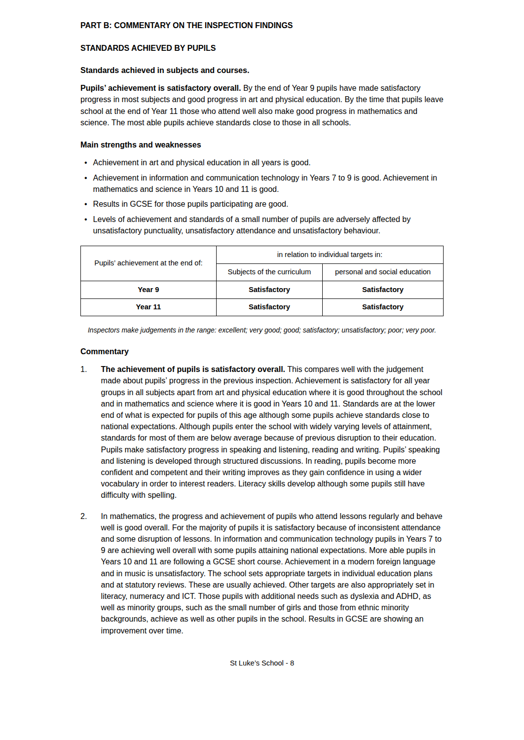PART B: COMMENTARY ON THE INSPECTION FINDINGS
STANDARDS ACHIEVED BY PUPILS
Standards achieved in subjects and courses.
Pupils’ achievement is satisfactory overall. By the end of Year 9 pupils have made satisfactory progress in most subjects and good progress in art and physical education. By the time that pupils leave school at the end of Year 11 those who attend well also make good progress in mathematics and science. The most able pupils achieve standards close to those in all schools.
Main strengths and weaknesses
Achievement in art and physical education in all years is good.
Achievement in information and communication technology in Years 7 to 9 is good. Achievement in mathematics and science in Years 10 and 11 is good.
Results in GCSE for those pupils participating are good.
Levels of achievement and standards of a small number of pupils are adversely affected by unsatisfactory punctuality, unsatisfactory attendance and unsatisfactory behaviour.
| Pupils’ achievement at the end of: | in relation to individual targets in: |
| Subjects of the curriculum | personal and social education |
| Year 9 | Satisfactory | Satisfactory |
| Year 11 | Satisfactory | Satisfactory |
Inspectors make judgements in the range: excellent; very good; good; satisfactory; unsatisfactory; poor; very poor.
Commentary
The achievement of pupils is satisfactory overall. This compares well with the judgement made about pupils’ progress in the previous inspection. Achievement is satisfactory for all year groups in all subjects apart from art and physical education where it is good throughout the school and in mathematics and science where it is good in Years 10 and 11. Standards are at the lower end of what is expected for pupils of this age although some pupils achieve standards close to national expectations. Although pupils enter the school with widely varying levels of attainment, standards for most of them are below average because of previous disruption to their education. Pupils make satisfactory progress in speaking and listening, reading and writing. Pupils’ speaking and listening is developed through structured discussions. In reading, pupils become more confident and competent and their writing improves as they gain confidence in using a wider vocabulary in order to interest readers. Literacy skills develop although some pupils still have difficulty with spelling.
In mathematics, the progress and achievement of pupils who attend lessons regularly and behave well is good overall. For the majority of pupils it is satisfactory because of inconsistent attendance and some disruption of lessons. In information and communication technology pupils in Years 7 to 9 are achieving well overall with some pupils attaining national expectations. More able pupils in Years 10 and 11 are following a GCSE short course. Achievement in a modern foreign language and in music is unsatisfactory. The school sets appropriate targets in individual education plans and at statutory reviews. These are usually achieved. Other targets are also appropriately set in literacy, numeracy and ICT. Those pupils with additional needs such as dyslexia and ADHD, as well as minority groups, such as the small number of girls and those from ethnic minority backgrounds, achieve as well as other pupils in the school. Results in GCSE are showing an improvement over time.
St Luke’s School - 8